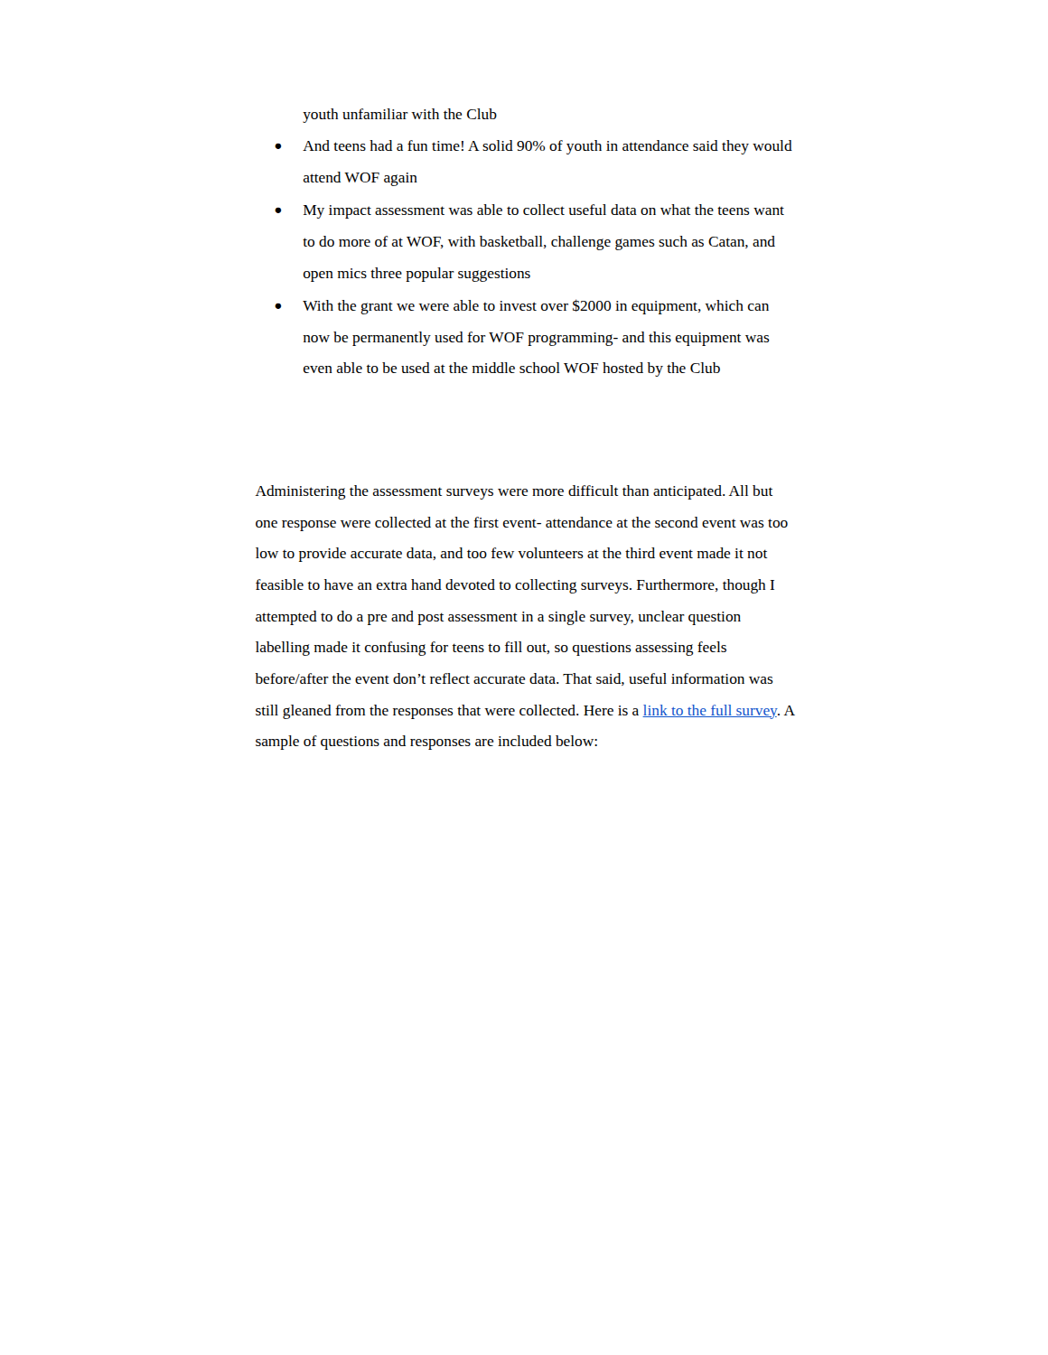youth unfamiliar with the Club
And teens had a fun time! A solid 90% of youth in attendance said they would attend WOF again
My impact assessment was able to collect useful data on what the teens want to do more of at WOF, with basketball, challenge games such as Catan, and open mics three popular suggestions
With the grant we were able to invest over $2000 in equipment, which can now be permanently used for WOF programming- and this equipment was even able to be used at the middle school WOF hosted by the Club
Administering the assessment surveys were more difficult than anticipated. All but one response were collected at the first event- attendance at the second event was too low to provide accurate data, and too few volunteers at the third event made it not feasible to have an extra hand devoted to collecting surveys. Furthermore, though I attempted to do a pre and post assessment in a single survey, unclear question labelling made it confusing for teens to fill out, so questions assessing feels before/after the event don’t reflect accurate data. That said, useful information was still gleaned from the responses that were collected. Here is a link to the full survey. A sample of questions and responses are included below: